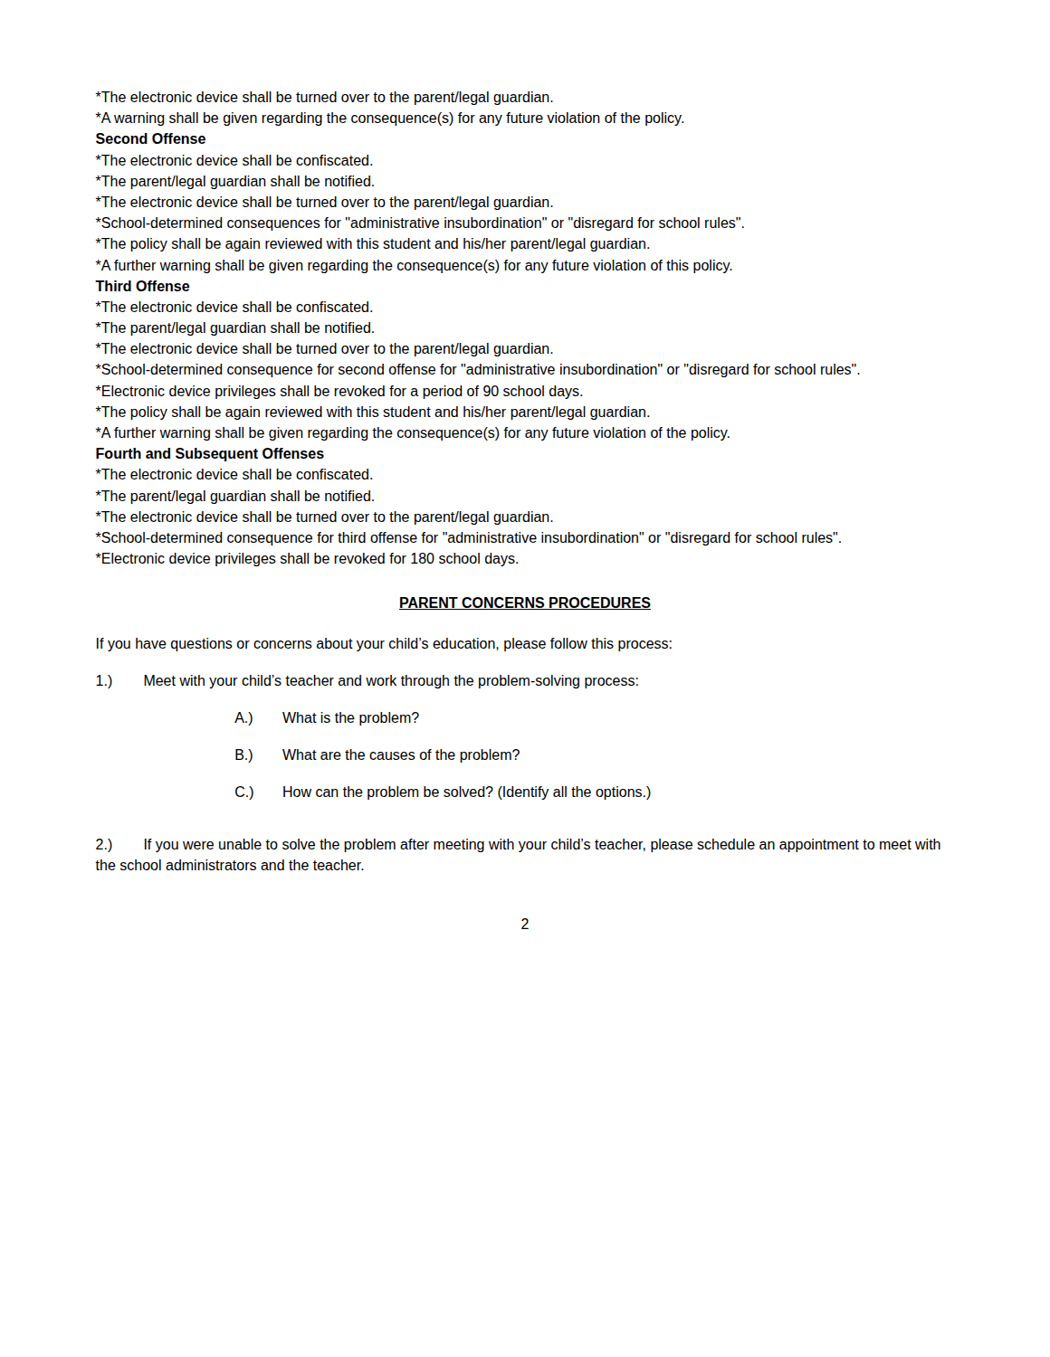*The electronic device shall be turned over to the parent/legal guardian.
*A warning shall be given regarding the consequence(s) for any future violation of the policy.
Second Offense
*The electronic device shall be confiscated.
*The parent/legal guardian shall be notified.
*The electronic device shall be turned over to the parent/legal guardian.
*School-determined consequences for "administrative insubordination" or "disregard for school rules".
*The policy shall be again reviewed with this student and his/her parent/legal guardian.
*A further warning shall be given regarding the consequence(s) for any future violation of this policy.
Third Offense
*The electronic device shall be confiscated.
*The parent/legal guardian shall be notified.
*The electronic device shall be turned over to the parent/legal guardian.
*School-determined consequence for second offense for "administrative insubordination" or "disregard for school rules".
*Electronic device privileges shall be revoked for a period of 90 school days.
*The policy shall be again reviewed with this student and his/her parent/legal guardian.
*A further warning shall be given regarding the consequence(s) for any future violation of the policy.
Fourth and Subsequent Offenses
*The electronic device shall be confiscated.
*The parent/legal guardian shall be notified.
*The electronic device shall be turned over to the parent/legal guardian.
*School-determined consequence for third offense for "administrative insubordination" or "disregard for school rules".
*Electronic device privileges shall be revoked for 180 school days.
PARENT CONCERNS PROCEDURES
If you have questions or concerns about your child’s education, please follow this process:
1.) Meet with your child’s teacher and work through the problem-solving process:
A.) What is the problem?
B.) What are the causes of the problem?
C.) How can the problem be solved? (Identify all the options.)
2.) If you were unable to solve the problem after meeting with your child’s teacher, please schedule an appointment to meet with the school administrators and the teacher.
2